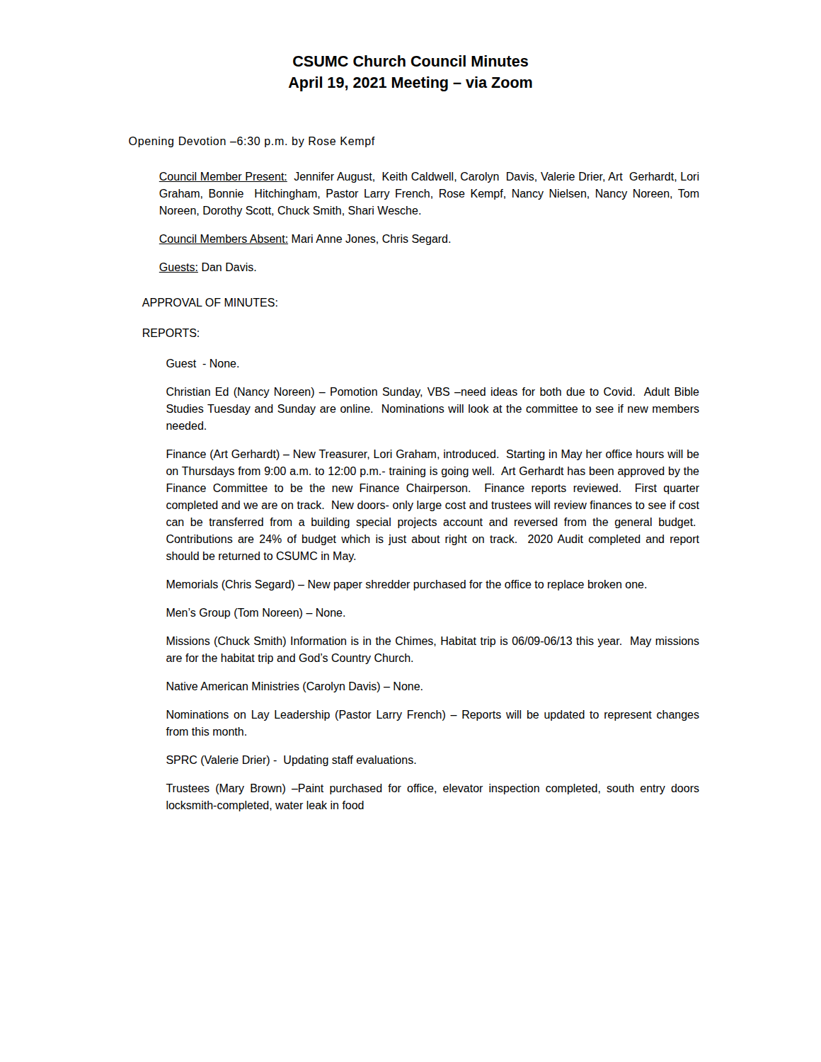CSUMC Church Council Minutes
April 19, 2021 Meeting – via Zoom
Opening Devotion –6:30 p.m. by Rose Kempf
Council Member Present: Jennifer August, Keith Caldwell, Carolyn Davis, Valerie Drier, Art Gerhardt, Lori Graham, Bonnie Hitchingham, Pastor Larry French, Rose Kempf, Nancy Nielsen, Nancy Noreen, Tom Noreen, Dorothy Scott, Chuck Smith, Shari Wesche.
Council Members Absent: Mari Anne Jones, Chris Segard.
Guests: Dan Davis.
APPROVAL OF MINUTES:
REPORTS:
Guest - None.
Christian Ed (Nancy Noreen) – Pomotion Sunday, VBS –need ideas for both due to Covid. Adult Bible Studies Tuesday and Sunday are online. Nominations will look at the committee to see if new members needed.
Finance (Art Gerhardt) – New Treasurer, Lori Graham, introduced. Starting in May her office hours will be on Thursdays from 9:00 a.m. to 12:00 p.m.- training is going well. Art Gerhardt has been approved by the Finance Committee to be the new Finance Chairperson. Finance reports reviewed. First quarter completed and we are on track. New doors- only large cost and trustees will review finances to see if cost can be transferred from a building special projects account and reversed from the general budget. Contributions are 24% of budget which is just about right on track. 2020 Audit completed and report should be returned to CSUMC in May.
Memorials (Chris Segard) – New paper shredder purchased for the office to replace broken one.
Men’s Group (Tom Noreen) – None.
Missions (Chuck Smith) Information is in the Chimes, Habitat trip is 06/09-06/13 this year. May missions are for the habitat trip and God’s Country Church.
Native American Ministries (Carolyn Davis) – None.
Nominations on Lay Leadership (Pastor Larry French) – Reports will be updated to represent changes from this month.
SPRC (Valerie Drier) - Updating staff evaluations.
Trustees (Mary Brown) –Paint purchased for office, elevator inspection completed, south entry doors locksmith-completed, water leak in food